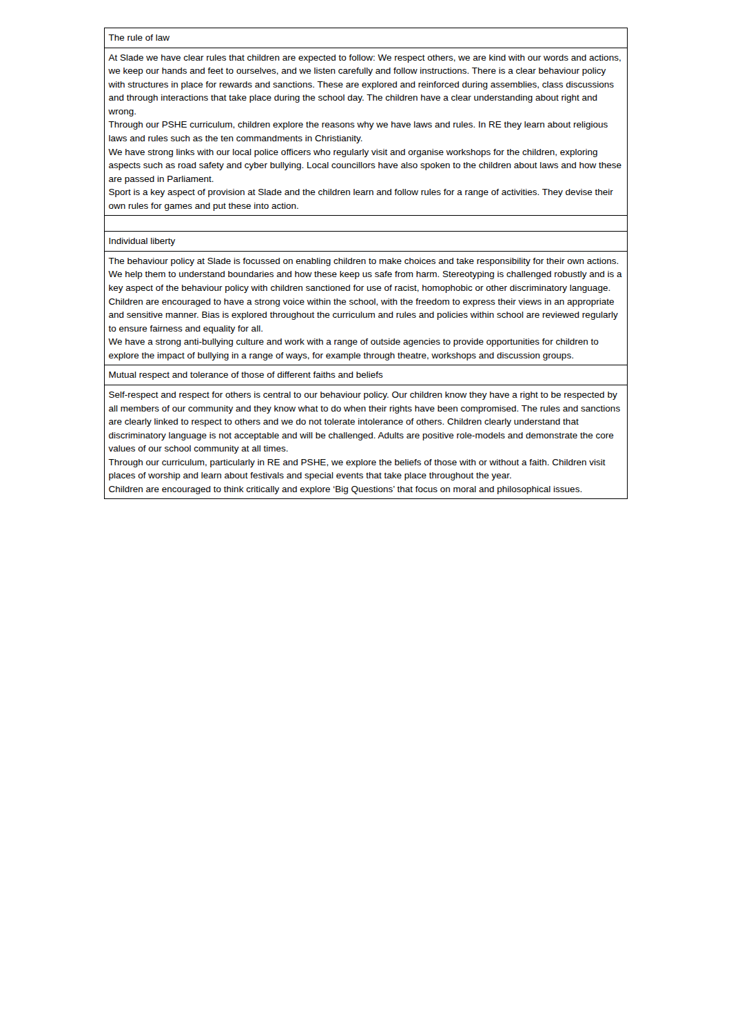| The rule of law |
| At Slade we have clear rules that children are expected to follow: We respect others, we are kind with our words and actions, we keep our hands and feet to ourselves, and we listen carefully and follow instructions. There is a clear behaviour policy with structures in place for rewards and sanctions. These are explored and reinforced during assemblies, class discussions and through interactions that take place during the school day. The children have a clear understanding about right and wrong. Through our PSHE curriculum, children explore the reasons why we have laws and rules. In RE they learn about religious laws and rules such as the ten commandments in Christianity. We have strong links with our local police officers who regularly visit and organise workshops for the children, exploring aspects such as road safety and cyber bullying. Local councillors have also spoken to the children about laws and how these are passed in Parliament. Sport is a key aspect of provision at Slade and the children learn and follow rules for a range of activities. They devise their own rules for games and put these into action. |
| Individual liberty |
| The behaviour policy at Slade is focussed on enabling children to make choices and take responsibility for their own actions. We help them to understand boundaries and how these keep us safe from harm. Stereotyping is challenged robustly and is a key aspect of the behaviour policy with children sanctioned for use of racist, homophobic or other discriminatory language. Children are encouraged to have a strong voice within the school, with the freedom to express their views in an appropriate and sensitive manner. Bias is explored throughout the curriculum and rules and policies within school are reviewed regularly to ensure fairness and equality for all. We have a strong anti-bullying culture and work with a range of outside agencies to provide opportunities for children to explore the impact of bullying in a range of ways, for example through theatre, workshops and discussion groups. |
| Mutual respect and tolerance of those of different faiths and beliefs |
| Self-respect and respect for others is central to our behaviour policy. Our children know they have a right to be respected by all members of our community and they know what to do when their rights have been compromised. The rules and sanctions are clearly linked to respect to others and we do not tolerate intolerance of others. Children clearly understand that discriminatory language is not acceptable and will be challenged. Adults are positive role-models and demonstrate the core values of our school community at all times. Through our curriculum, particularly in RE and PSHE, we explore the beliefs of those with or without a faith. Children visit places of worship and learn about festivals and special events that take place throughout the year. Children are encouraged to think critically and explore ‘Big Questions’ that focus on moral and philosophical issues. |